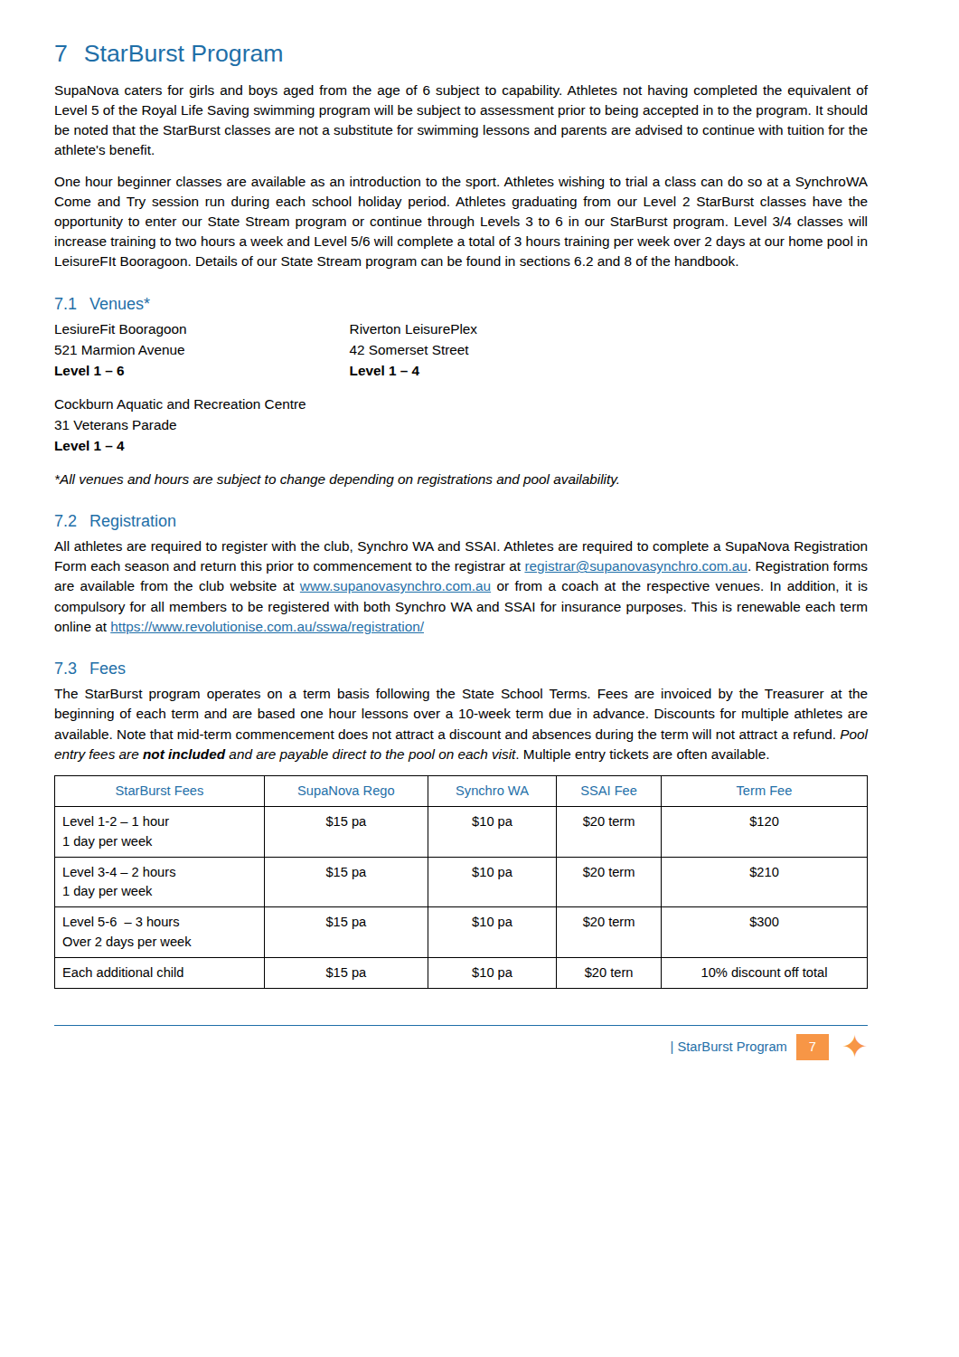7 StarBurst Program
SupaNova caters for girls and boys aged from the age of 6 subject to capability. Athletes not having completed the equivalent of Level 5 of the Royal Life Saving swimming program will be subject to assessment prior to being accepted in to the program. It should be noted that the StarBurst classes are not a substitute for swimming lessons and parents are advised to continue with tuition for the athlete's benefit.
One hour beginner classes are available as an introduction to the sport. Athletes wishing to trial a class can do so at a SynchroWA Come and Try session run during each school holiday period. Athletes graduating from our Level 2 StarBurst classes have the opportunity to enter our State Stream program or continue through Levels 3 to 6 in our StarBurst program. Level 3/4 classes will increase training to two hours a week and Level 5/6 will complete a total of 3 hours training per week over 2 days at our home pool in LeisureFIt Booragoon. Details of our State Stream program can be found in sections 6.2 and 8 of the handbook.
7.1 Venues*
LesiureFit Booragoon
521 Marmion Avenue
Level 1 – 6
Riverton LeisurePlex
42 Somerset Street
Level 1 – 4
Cockburn Aquatic and Recreation Centre
31 Veterans Parade
Level 1 – 4
*All venues and hours are subject to change depending on registrations and pool availability.
7.2 Registration
All athletes are required to register with the club, Synchro WA and SSAI. Athletes are required to complete a SupaNova Registration Form each season and return this prior to commencement to the registrar at registrar@supanovasynchro.com.au. Registration forms are available from the club website at www.supanovasynchro.com.au or from a coach at the respective venues. In addition, it is compulsory for all members to be registered with both Synchro WA and SSAI for insurance purposes. This is renewable each term online at https://www.revolutionise.com.au/sswa/registration/
7.3 Fees
The StarBurst program operates on a term basis following the State School Terms. Fees are invoiced by the Treasurer at the beginning of each term and are based one hour lessons over a 10-week term due in advance. Discounts for multiple athletes are available. Note that mid-term commencement does not attract a discount and absences during the term will not attract a refund. Pool entry fees are not included and are payable direct to the pool on each visit. Multiple entry tickets are often available.
| StarBurst Fees | SupaNova Rego | Synchro WA | SSAI Fee | Term Fee |
| --- | --- | --- | --- | --- |
| Level 1-2 – 1 hour 1 day per week | $15 pa | $10 pa | $20 term | $120 |
| Level 3-4 – 2 hours 1 day per week | $15 pa | $10 pa | $20 term | $210 |
| Level 5-6 – 3 hours Over 2 days per week | $15 pa | $10 pa | $20 term | $300 |
| Each additional child | $15 pa | $10 pa | $20 tern | 10% discount off total |
| StarBurst Program 7 ✦